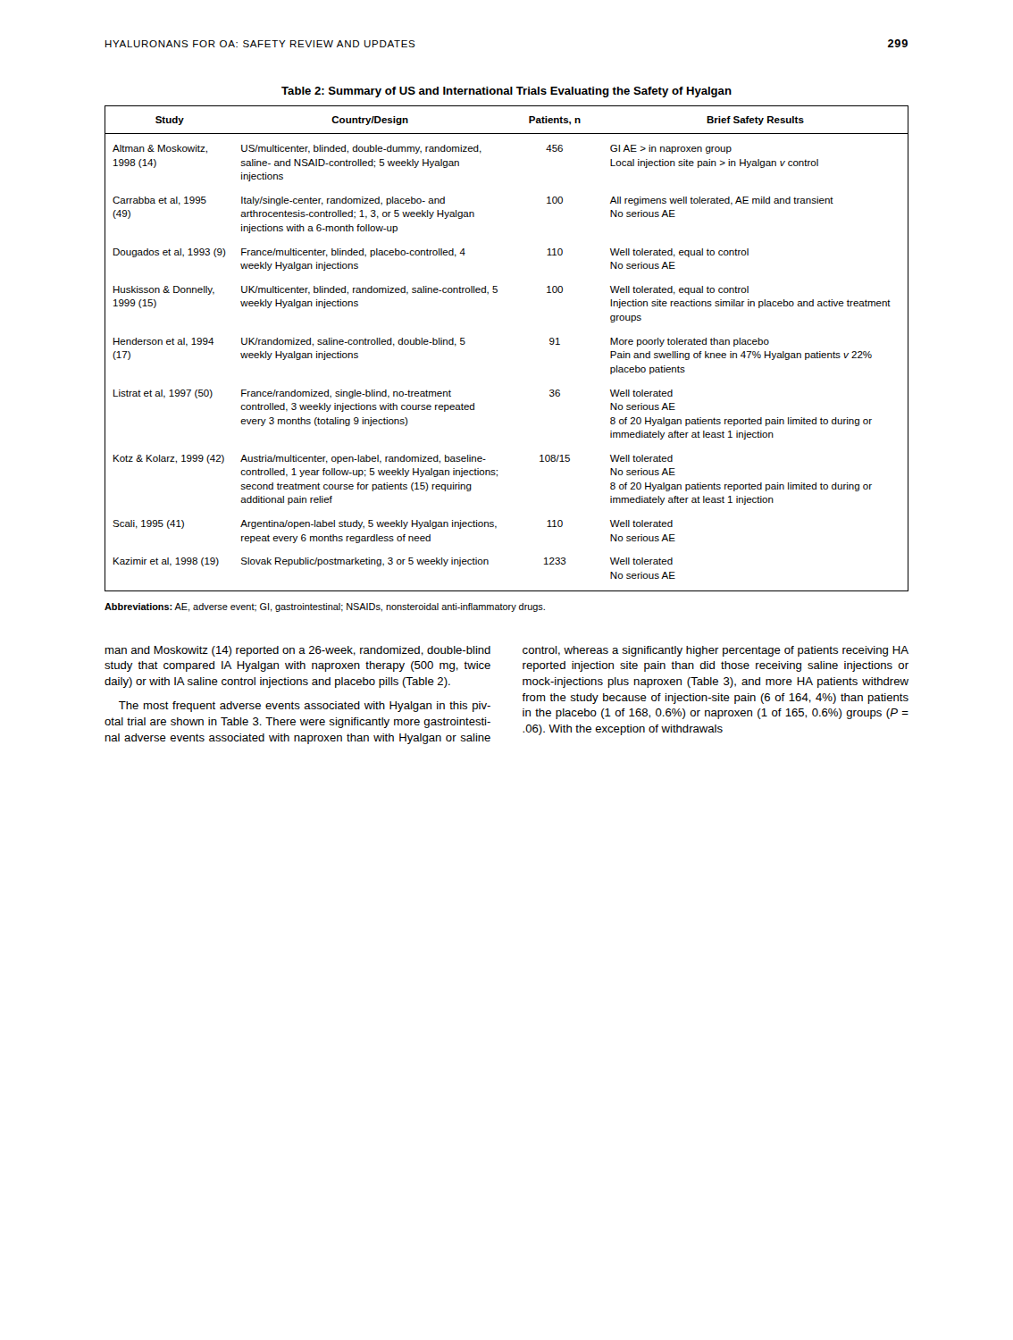HYALURONANS FOR OA: SAFETY REVIEW AND UPDATES 299
Table 2: Summary of US and International Trials Evaluating the Safety of Hyalgan
| Study | Country/Design | Patients, n | Brief Safety Results |
| --- | --- | --- | --- |
| Altman & Moskowitz, 1998 (14) | US/multicenter, blinded, double-dummy, randomized, saline- and NSAID-controlled; 5 weekly Hyalgan injections | 456 | GI AE > in naproxen group Local injection site pain > in Hyalgan v control |
| Carrabba et al, 1995 (49) | Italy/single-center, randomized, placebo- and arthrocentesis-controlled; 1, 3, or 5 weekly Hyalgan injections with a 6-month follow-up | 100 | All regimens well tolerated, AE mild and transient No serious AE |
| Dougados et al, 1993 (9) | France/multicenter, blinded, placebo-controlled, 4 weekly Hyalgan injections | 110 | Well tolerated, equal to control No serious AE |
| Huskisson & Donnelly, 1999 (15) | UK/multicenter, blinded, randomized, saline-controlled, 5 weekly Hyalgan injections | 100 | Well tolerated, equal to control Injection site reactions similar in placebo and active treatment groups |
| Henderson et al, 1994 (17) | UK/randomized, saline-controlled, double-blind, 5 weekly Hyalgan injections | 91 | More poorly tolerated than placebo Pain and swelling of knee in 47% Hyalgan patients v 22% placebo patients |
| Listrat et al, 1997 (50) | France/randomized, single-blind, no-treatment controlled, 3 weekly injections with course repeated every 3 months (totaling 9 injections) | 36 | Well tolerated No serious AE 8 of 20 Hyalgan patients reported pain limited to during or immediately after at least 1 injection |
| Kotz & Kolarz, 1999 (42) | Austria/multicenter, open-label, randomized, baseline-controlled, 1 year follow-up; 5 weekly Hyalgan injections; second treatment course for patients (15) requiring additional pain relief | 108/15 | Well tolerated No serious AE 8 of 20 Hyalgan patients reported pain limited to during or immediately after at least 1 injection |
| Scali, 1995 (41) | Argentina/open-label study, 5 weekly Hyalgan injections, repeat every 6 months regardless of need | 110 | Well tolerated No serious AE |
| Kazimir et al, 1998 (19) | Slovak Republic/postmarketing, 3 or 5 weekly injection | 1233 | Well tolerated No serious AE |
Abbreviations: AE, adverse event; GI, gastrointestinal; NSAIDs, nonsteroidal anti-inflammatory drugs.
man and Moskowitz (14) reported on a 26-week, randomized, double-blind study that compared IA Hyalgan with naproxen therapy (500 mg, twice daily) or with IA saline control injections and placebo pills (Table 2).
The most frequent adverse events associated with Hyalgan in this pivotal trial are shown in Table 3. There were significantly more gastrointestinal adverse events associated with naproxen than with Hyalgan or saline control, whereas a significantly higher percentage of patients receiving HA reported injection site pain than did those receiving saline injections or mock-injections plus naproxen (Table 3), and more HA patients withdrew from the study because of injection-site pain (6 of 164, 4%) than patients in the placebo (1 of 168, 0.6%) or naproxen (1 of 165, 0.6%) groups (P = .06). With the exception of withdrawals